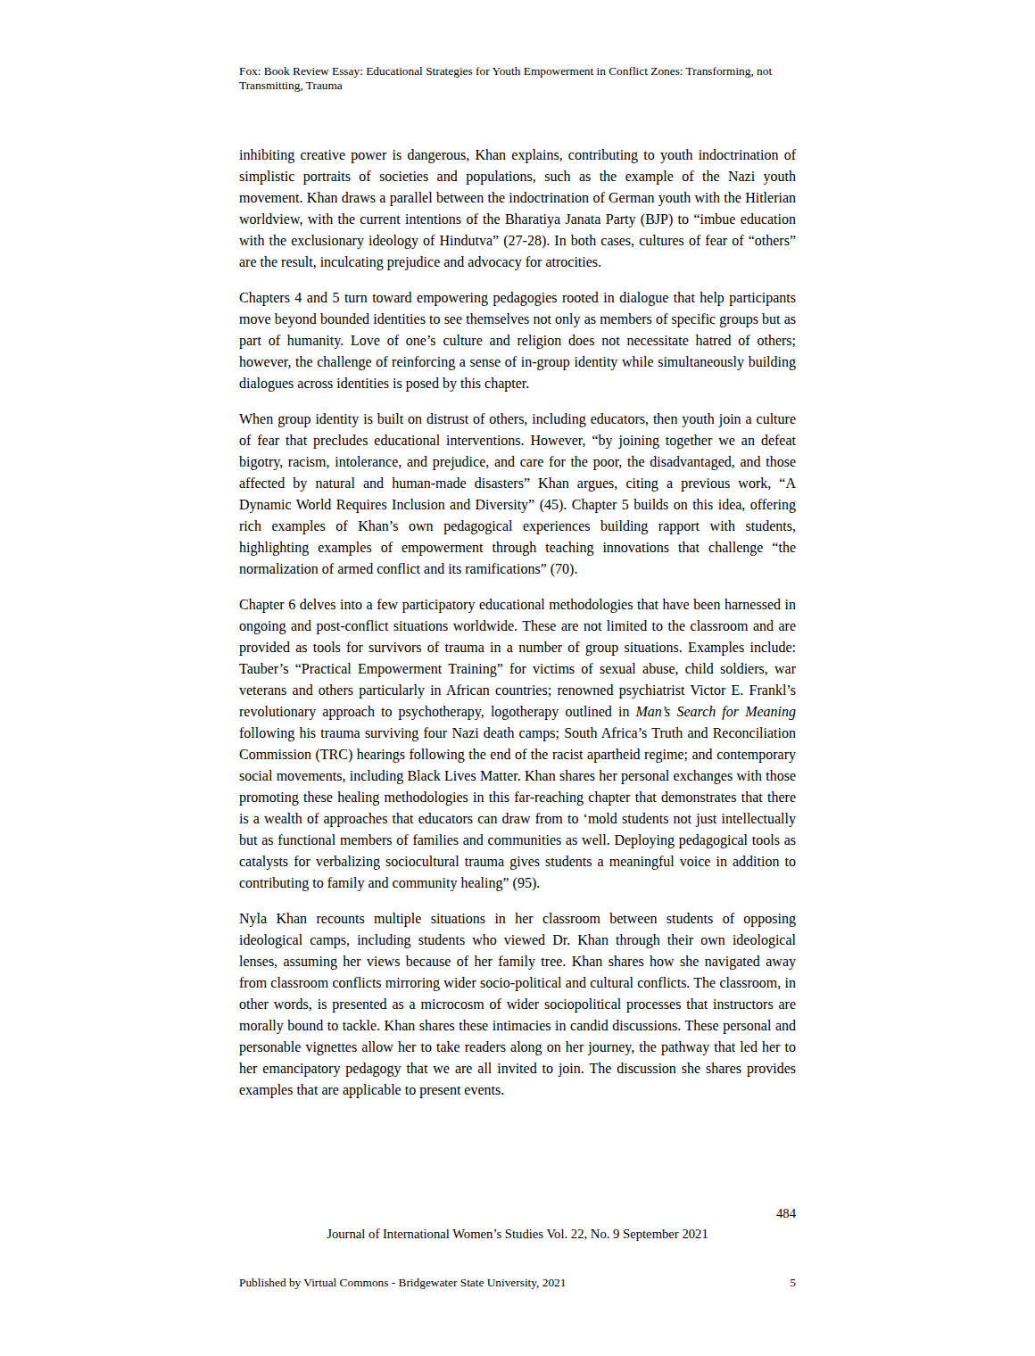Fox: Book Review Essay: Educational Strategies for Youth Empowerment in Conflict Zones: Transforming, not Transmitting, Trauma
inhibiting creative power is dangerous, Khan explains, contributing to youth indoctrination of simplistic portraits of societies and populations, such as the example of the Nazi youth movement. Khan draws a parallel between the indoctrination of German youth with the Hitlerian worldview, with the current intentions of the Bharatiya Janata Party (BJP) to “imbue education with the exclusionary ideology of Hindutva” (27-28). In both cases, cultures of fear of “others” are the result, inculcating prejudice and advocacy for atrocities.
Chapters 4 and 5 turn toward empowering pedagogies rooted in dialogue that help participants move beyond bounded identities to see themselves not only as members of specific groups but as part of humanity. Love of one’s culture and religion does not necessitate hatred of others; however, the challenge of reinforcing a sense of in-group identity while simultaneously building dialogues across identities is posed by this chapter.
When group identity is built on distrust of others, including educators, then youth join a culture of fear that precludes educational interventions. However, “by joining together we an defeat bigotry, racism, intolerance, and prejudice, and care for the poor, the disadvantaged, and those affected by natural and human-made disasters” Khan argues, citing a previous work, “A Dynamic World Requires Inclusion and Diversity” (45). Chapter 5 builds on this idea, offering rich examples of Khan’s own pedagogical experiences building rapport with students, highlighting examples of empowerment through teaching innovations that challenge “the normalization of armed conflict and its ramifications” (70).
Chapter 6 delves into a few participatory educational methodologies that have been harnessed in ongoing and post-conflict situations worldwide. These are not limited to the classroom and are provided as tools for survivors of trauma in a number of group situations. Examples include: Tauber’s “Practical Empowerment Training” for victims of sexual abuse, child soldiers, war veterans and others particularly in African countries; renowned psychiatrist Victor E. Frankl’s revolutionary approach to psychotherapy, logotherapy outlined in Man’s Search for Meaning following his trauma surviving four Nazi death camps; South Africa’s Truth and Reconciliation Commission (TRC) hearings following the end of the racist apartheid regime; and contemporary social movements, including Black Lives Matter. Khan shares her personal exchanges with those promoting these healing methodologies in this far-reaching chapter that demonstrates that there is a wealth of approaches that educators can draw from to ‘mold students not just intellectually but as functional members of families and communities as well. Deploying pedagogical tools as catalysts for verbalizing sociocultural trauma gives students a meaningful voice in addition to contributing to family and community healing” (95).
Nyla Khan recounts multiple situations in her classroom between students of opposing ideological camps, including students who viewed Dr. Khan through their own ideological lenses, assuming her views because of her family tree. Khan shares how she navigated away from classroom conflicts mirroring wider socio-political and cultural conflicts. The classroom, in other words, is presented as a microcosm of wider sociopolitical processes that instructors are morally bound to tackle. Khan shares these intimacies in candid discussions. These personal and personable vignettes allow her to take readers along on her journey, the pathway that led her to her emancipatory pedagogy that we are all invited to join. The discussion she shares provides examples that are applicable to present events.
484
Journal of International Women’s Studies Vol. 22, No. 9 September 2021
Published by Virtual Commons - Bridgewater State University, 2021
5